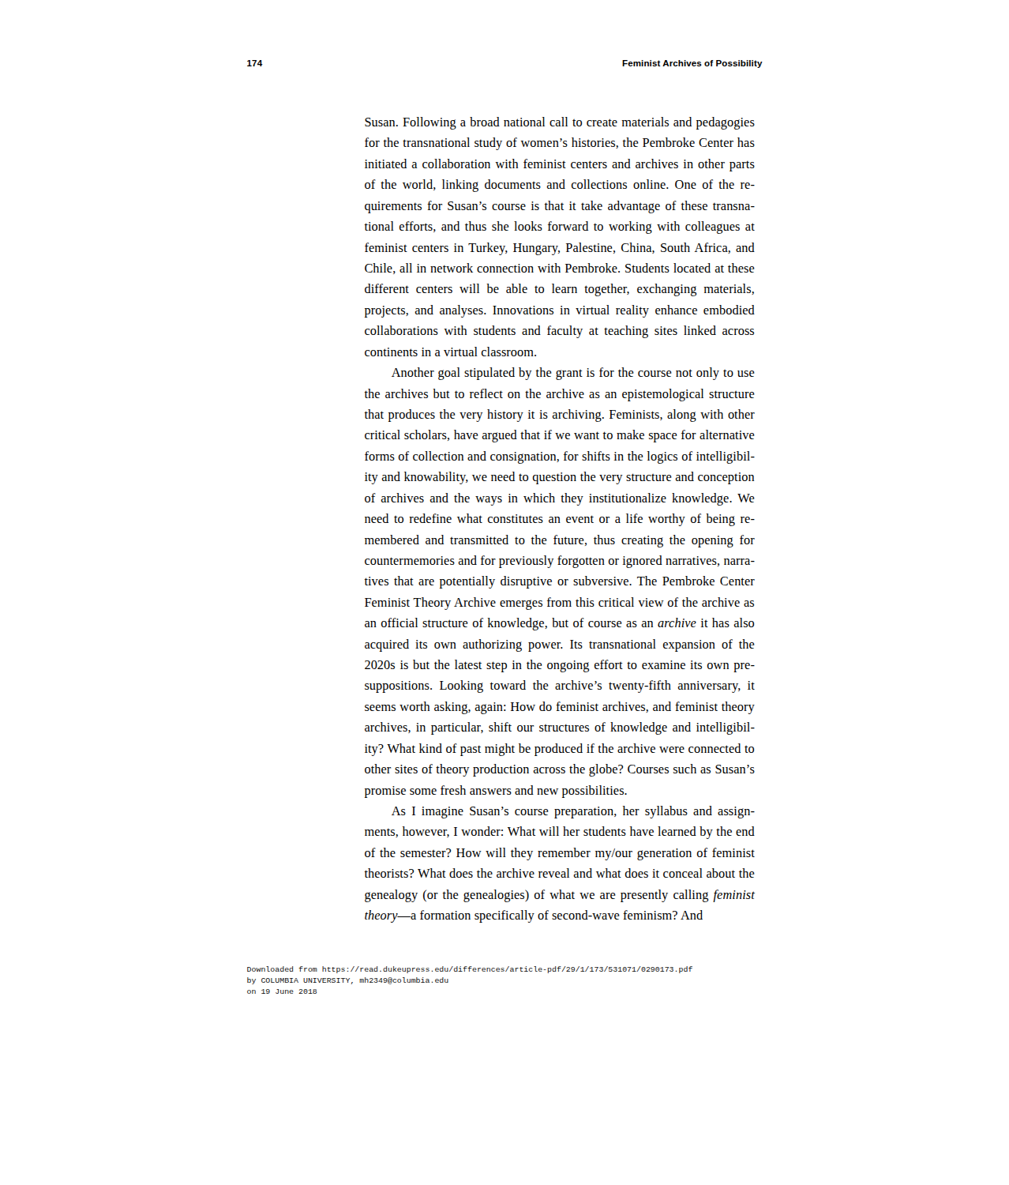174 Feminist Archives of Possibility
Susan. Following a broad national call to create materials and pedagogies for the transnational study of women’s histories, the Pembroke Center has initiated a collaboration with feminist centers and archives in other parts of the world, linking documents and collections online. One of the requirements for Susan’s course is that it take advantage of these transnational efforts, and thus she looks forward to working with colleagues at feminist centers in Turkey, Hungary, Palestine, China, South Africa, and Chile, all in network connection with Pembroke. Students located at these different centers will be able to learn together, exchanging materials, projects, and analyses. Innovations in virtual reality enhance embodied collaborations with students and faculty at teaching sites linked across continents in a virtual classroom.
Another goal stipulated by the grant is for the course not only to use the archives but to reflect on the archive as an epistemological structure that produces the very history it is archiving. Feminists, along with other critical scholars, have argued that if we want to make space for alternative forms of collection and consignation, for shifts in the logics of intelligibility and knowability, we need to question the very structure and conception of archives and the ways in which they institutionalize knowledge. We need to redefine what constitutes an event or a life worthy of being remembered and transmitted to the future, thus creating the opening for countermemories and for previously forgotten or ignored narratives, narratives that are potentially disruptive or subversive. The Pembroke Center Feminist Theory Archive emerges from this critical view of the archive as an official structure of knowledge, but of course as an archive it has also acquired its own authorizing power. Its transnational expansion of the 2020s is but the latest step in the ongoing effort to examine its own presuppositions. Looking toward the archive’s twenty-fifth anniversary, it seems worth asking, again: How do feminist archives, and feminist theory archives, in particular, shift our structures of knowledge and intelligibility? What kind of past might be produced if the archive were connected to other sites of theory production across the globe? Courses such as Susan’s promise some fresh answers and new possibilities.
As I imagine Susan’s course preparation, her syllabus and assignments, however, I wonder: What will her students have learned by the end of the semester? How will they remember my/our generation of feminist theorists? What does the archive reveal and what does it conceal about the genealogy (or the genealogies) of what we are presently calling feminist theory—a formation specifically of second-wave feminism? And
Downloaded from https://read.dukeupress.edu/differences/article-pdf/29/1/173/531071/0290173.pdf
by COLUMBIA UNIVERSITY, mh2349@columbia.edu
on 19 June 2018